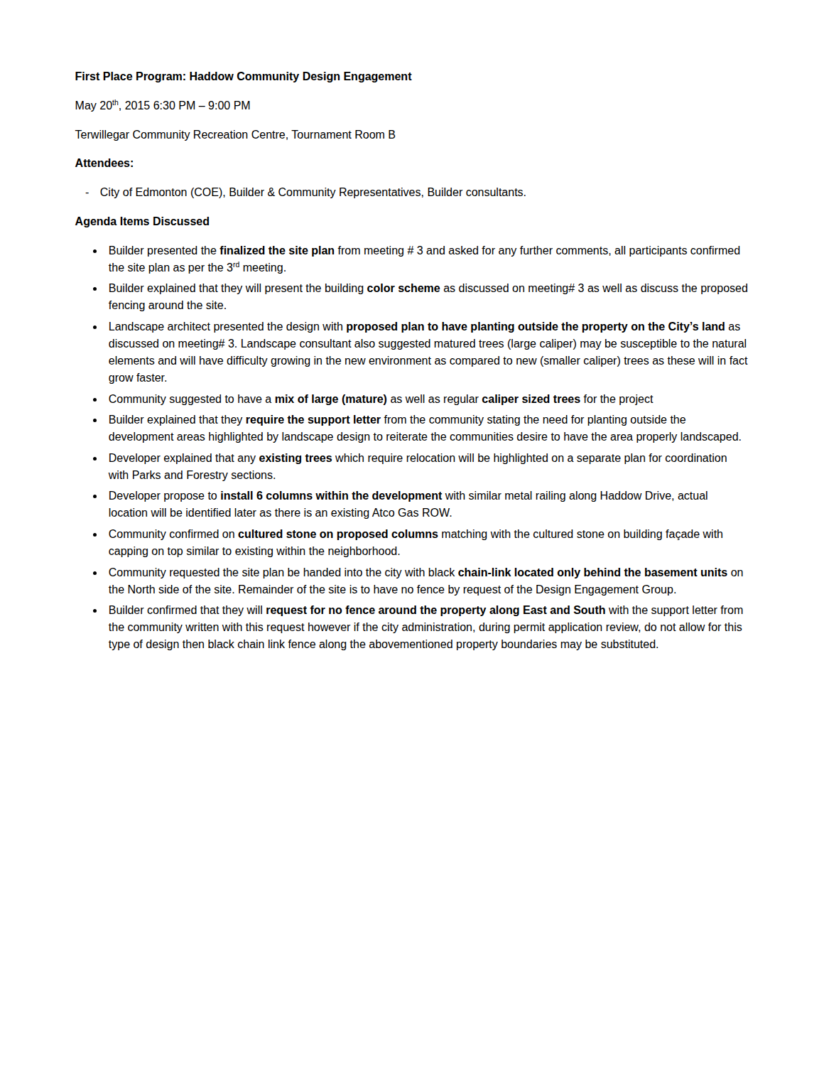First Place Program: Haddow Community Design Engagement
May 20th, 2015 6:30 PM – 9:00 PM
Terwillegar Community Recreation Centre, Tournament Room B
Attendees:
City of Edmonton (COE), Builder & Community Representatives, Builder consultants.
Agenda Items Discussed
Builder presented the finalized the site plan from meeting # 3 and asked for any further comments, all participants confirmed the site plan as per the 3rd meeting.
Builder explained that they will present the building color scheme as discussed on meeting# 3 as well as discuss the proposed fencing around the site.
Landscape architect presented the design with proposed plan to have planting outside the property on the City’s land as discussed on meeting# 3. Landscape consultant also suggested matured trees (large caliper) may be susceptible to the natural elements and will have difficulty growing in the new environment as compared to new (smaller caliper) trees as these will in fact grow faster.
Community suggested to have a mix of large (mature) as well as regular caliper sized trees for the project
Builder explained that they require the support letter from the community stating the need for planting outside the development areas highlighted by landscape design to reiterate the communities desire to have the area properly landscaped.
Developer explained that any existing trees which require relocation will be highlighted on a separate plan for coordination with Parks and Forestry sections.
Developer propose to install 6 columns within the development with similar metal railing along Haddow Drive, actual location will be identified later as there is an existing Atco Gas ROW.
Community confirmed on cultured stone on proposed columns matching with the cultured stone on building façade with capping on top similar to existing within the neighborhood.
Community requested the site plan be handed into the city with black chain-link located only behind the basement units on the North side of the site. Remainder of the site is to have no fence by request of the Design Engagement Group.
Builder confirmed that they will request for no fence around the property along East and South with the support letter from the community written with this request however if the city administration, during permit application review, do not allow for this type of design then black chain link fence along the abovementioned property boundaries may be substituted.